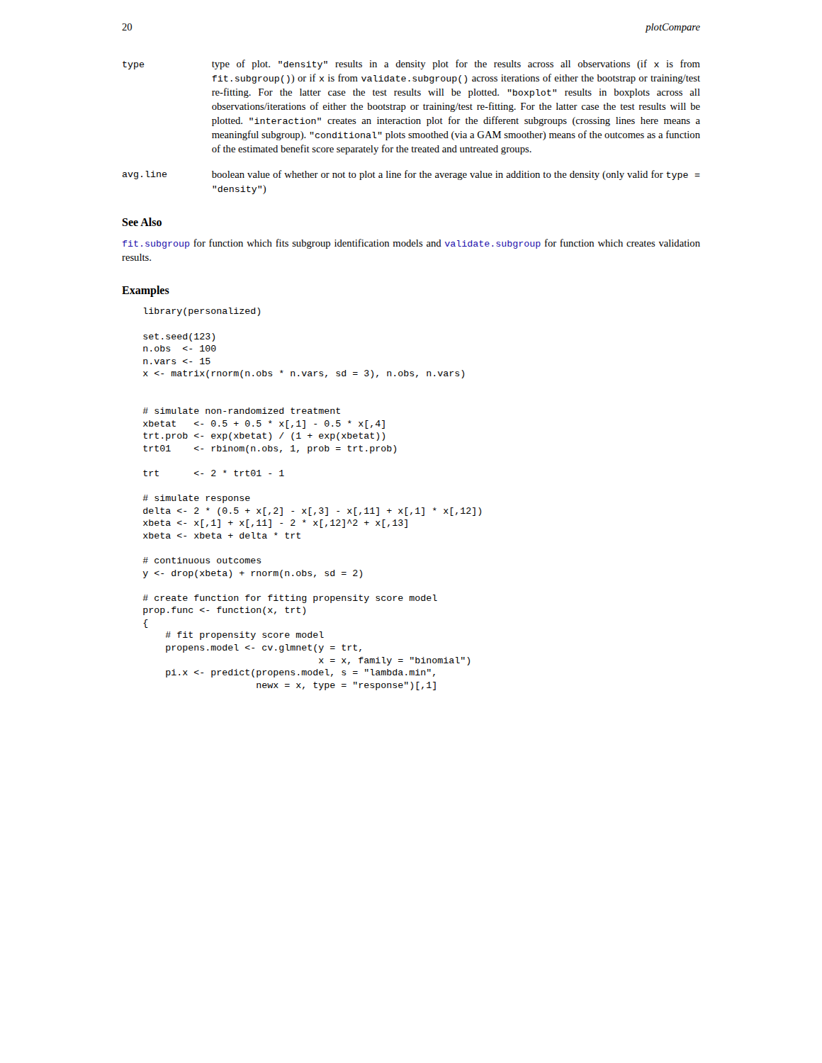20 plotCompare
type
type of plot. "density" results in a density plot for the results across all observations (if x is from fit.subgroup()) or if x is from validate.subgroup() across iterations of either the bootstrap or training/test re-fitting. For the latter case the test results will be plotted. "boxplot" results in boxplots across all observations/iterations of either the bootstrap or training/test re-fitting. For the latter case the test results will be plotted. "interaction" creates an interaction plot for the different subgroups (crossing lines here means a meaningful subgroup). "conditional" plots smoothed (via a GAM smoother) means of the outcomes as a function of the estimated benefit score separately for the treated and untreated groups.
avg.line
boolean value of whether or not to plot a line for the average value in addition to the density (only valid for type = "density")
See Also
fit.subgroup for function which fits subgroup identification models and validate.subgroup for function which creates validation results.
Examples
library(personalized)

set.seed(123)
n.obs  <- 100
n.vars <- 15
x <- matrix(rnorm(n.obs * n.vars, sd = 3), n.obs, n.vars)


# simulate non-randomized treatment
xbetat   <- 0.5 + 0.5 * x[,1] - 0.5 * x[,4]
trt.prob <- exp(xbetat) / (1 + exp(xbetat))
trt01    <- rbinom(n.obs, 1, prob = trt.prob)

trt      <- 2 * trt01 - 1

# simulate response
delta <- 2 * (0.5 + x[,2] - x[,3] - x[,11] + x[,1] * x[,12])
xbeta <- x[,1] + x[,11] - 2 * x[,12]^2 + x[,13]
xbeta <- xbeta + delta * trt

# continuous outcomes
y <- drop(xbeta) + rnorm(n.obs, sd = 2)

# create function for fitting propensity score model
prop.func <- function(x, trt)
{
    # fit propensity score model
    propens.model <- cv.glmnet(y = trt,
                               x = x, family = "binomial")
    pi.x <- predict(propens.model, s = "lambda.min",
                    newx = x, type = "response")[,1]